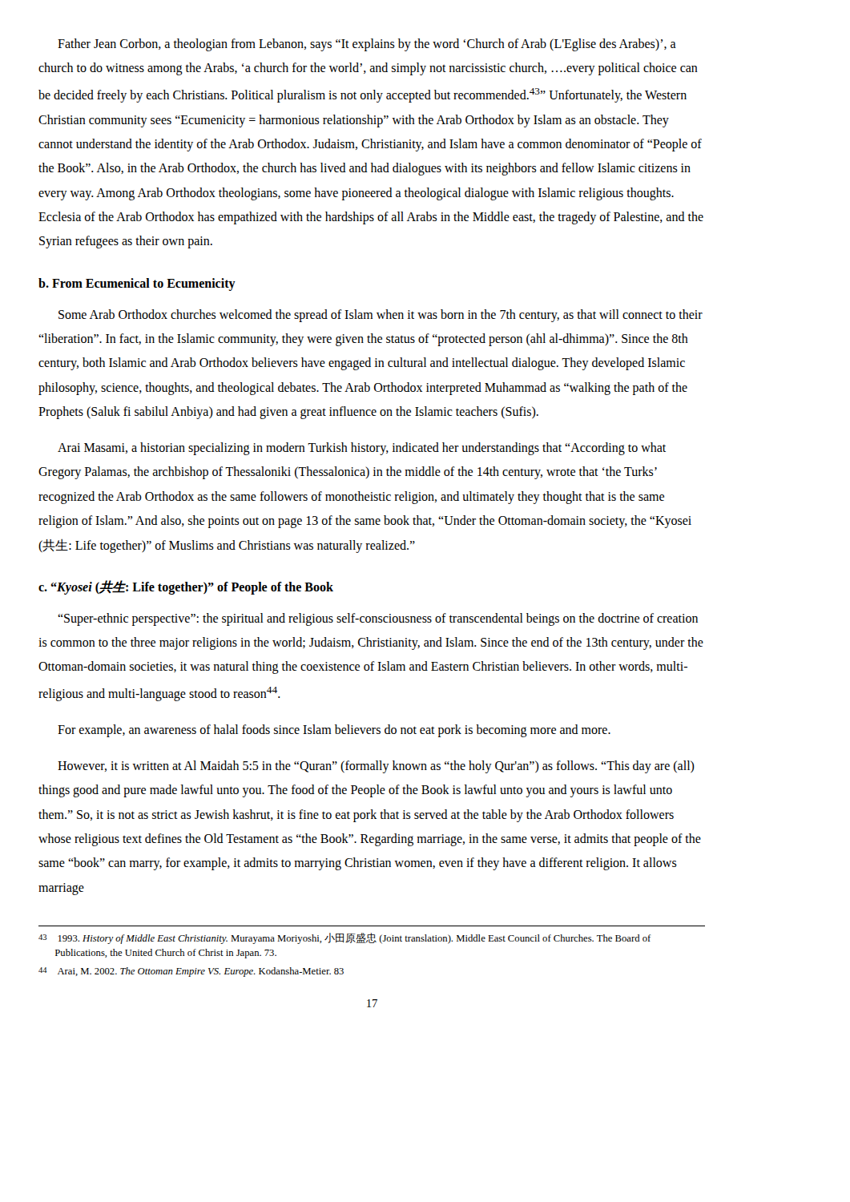Father Jean Corbon, a theologian from Lebanon, says “It explains by the word ‘Church of Arab (L'Eglise des Arabes)’, a church to do witness among the Arabs, ‘a church for the world’, and simply not narcissistic church, ….every political choice can be decided freely by each Christians. Political pluralism is not only accepted but recommended.43” Unfortunately, the Western Christian community sees “Ecumenicity = harmonious relationship” with the Arab Orthodox by Islam as an obstacle. They cannot understand the identity of the Arab Orthodox. Judaism, Christianity, and Islam have a common denominator of “People of the Book”. Also, in the Arab Orthodox, the church has lived and had dialogues with its neighbors and fellow Islamic citizens in every way. Among Arab Orthodox theologians, some have pioneered a theological dialogue with Islamic religious thoughts. Ecclesia of the Arab Orthodox has empathized with the hardships of all Arabs in the Middle east, the tragedy of Palestine, and the Syrian refugees as their own pain.
b. From Ecumenical to Ecumenicity
Some Arab Orthodox churches welcomed the spread of Islam when it was born in the 7th century, as that will connect to their “liberation”. In fact, in the Islamic community, they were given the status of “protected person (ahl al-dhimma)”. Since the 8th century, both Islamic and Arab Orthodox believers have engaged in cultural and intellectual dialogue. They developed Islamic philosophy, science, thoughts, and theological debates. The Arab Orthodox interpreted Muhammad as “walking the path of the Prophets (Saluk fi sabilul Anbiya) and had given a great influence on the Islamic teachers (Sufis).
Arai Masami, a historian specializing in modern Turkish history, indicated her understandings that “According to what Gregory Palamas, the archbishop of Thessaloniki (Thessalonica) in the middle of the 14th century, wrote that ‘the Turks’ recognized the Arab Orthodox as the same followers of monotheistic religion, and ultimately they thought that is the same religion of Islam.” And also, she points out on page 13 of the same book that, “Under the Ottoman-domain society, the “Kyosei (共生: Life together)” of Muslims and Christians was naturally realized.”
c. “Kyosei (共生: Life together)” of People of the Book
“Super-ethnic perspective”: the spiritual and religious self-consciousness of transcendental beings on the doctrine of creation is common to the three major religions in the world; Judaism, Christianity, and Islam. Since the end of the 13th century, under the Ottoman-domain societies, it was natural thing the coexistence of Islam and Eastern Christian believers. In other words, multi-religious and multi-language stood to reason44.
For example, an awareness of halal foods since Islam believers do not eat pork is becoming more and more.
However, it is written at Al Maidah 5:5 in the “Quran” (formally known as “the holy Qur'an”) as follows. “This day are (all) things good and pure made lawful unto you. The food of the People of the Book is lawful unto you and yours is lawful unto them.” So, it is not as strict as Jewish kashrut, it is fine to eat pork that is served at the table by the Arab Orthodox followers whose religious text defines the Old Testament as “the Book”. Regarding marriage, in the same verse, it admits that people of the same “book” can marry, for example, it admits to marrying Christian women, even if they have a different religion. It allows marriage
43 1993. History of Middle East Christianity. Murayama Moriyoshi, 小田原盛忠 (Joint translation). Middle East Council of Churches. The Board of Publications, the United Church of Christ in Japan. 73.
44 Arai, M. 2002. The Ottoman Empire VS. Europe. Kodansha-Metier. 83
17